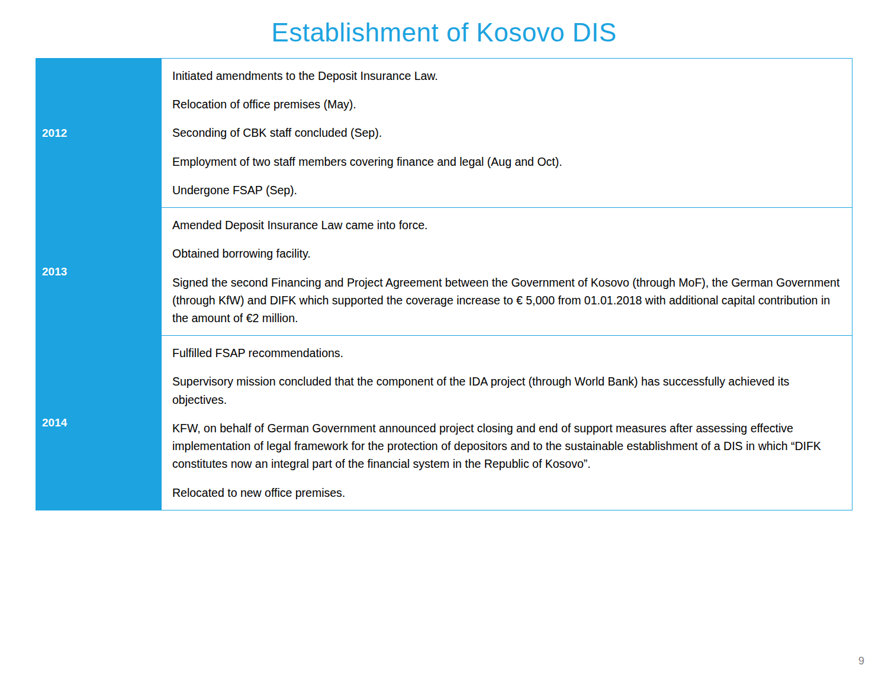Establishment of Kosovo DIS
| 2012 | Initiated amendments to the Deposit Insurance Law. Relocation of office premises (May). Seconding of CBK staff concluded (Sep). Employment of two staff members covering finance and legal (Aug and Oct). Undergone FSAP (Sep). |
| 2013 | Amended Deposit Insurance Law came into force. Obtained borrowing facility. Signed the second Financing and Project Agreement between the Government of Kosovo (through MoF), the German Government (through KfW) and DIFK which supported the coverage increase to € 5,000 from 01.01.2018 with additional capital contribution in the amount of €2 million. |
| 2014 | Fulfilled FSAP recommendations. Supervisory mission concluded that the component of the IDA project (through World Bank) has successfully achieved its objectives. KFW, on behalf of German Government announced project closing and end of support measures after assessing effective implementation of legal framework for the protection of depositors and to the sustainable establishment of a DIS in which “DIFK constitutes now an integral part of the financial system in the Republic of Kosovo”. Relocated to new office premises. |
9